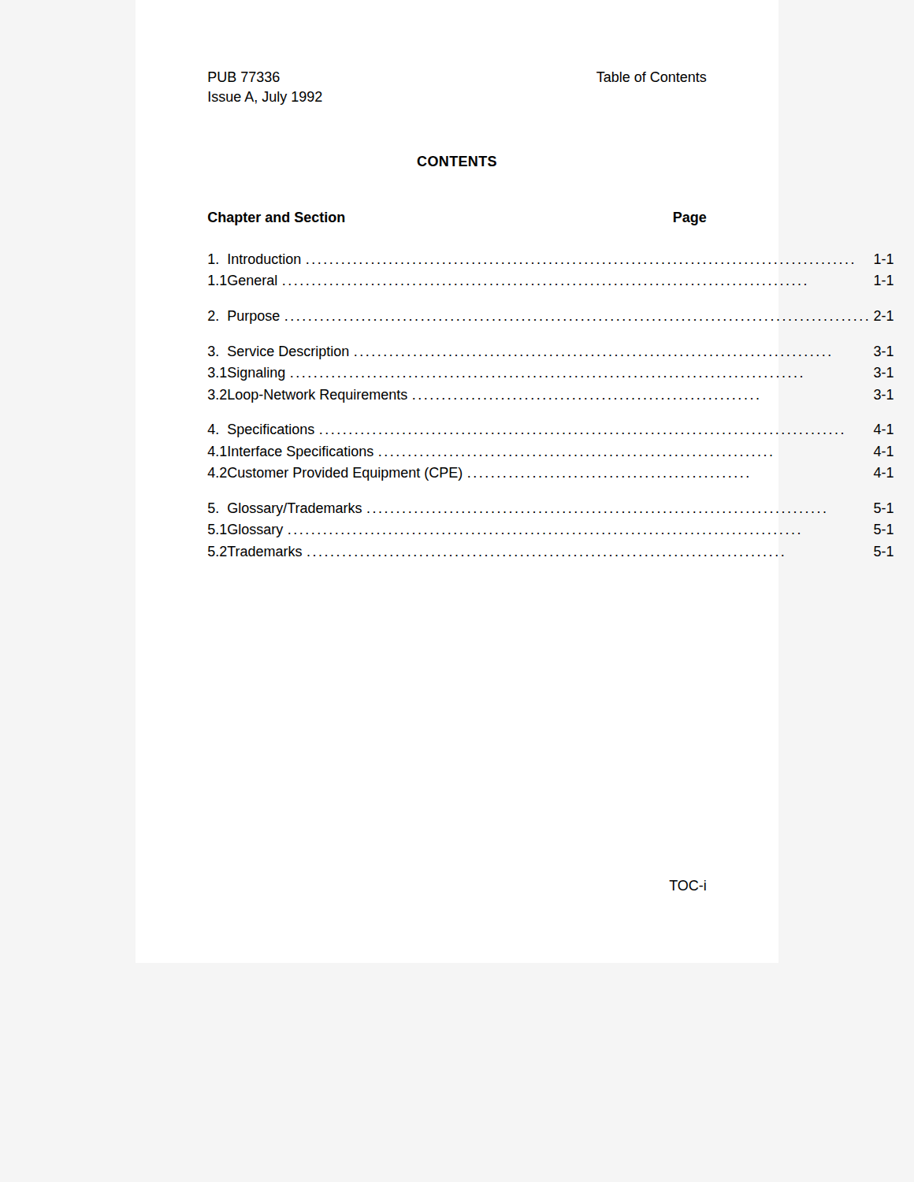PUB 77336
Issue A, July 1992
Table of Contents
CONTENTS
Chapter and Section Page
| 1. | Introduction ............................................................................................. | 1-1 |
| 1.1 | General ......................................................................................... | 1-1 |
| 2. | Purpose ................................................................................................... | 2-1 |
| 3. | Service Description ................................................................................. | 3-1 |
| 3.1 | Signaling ....................................................................................... | 3-1 |
| 3.2 | Loop-Network Requirements ........................................................... | 3-1 |
| 4. | Specifications ......................................................................................... | 4-1 |
| 4.1 | Interface Specifications ................................................................... | 4-1 |
| 4.2 | Customer Provided Equipment (CPE) ................................................ | 4-1 |
| 5. | Glossary/Trademarks .............................................................................. | 5-1 |
| 5.1 | Glossary ....................................................................................... | 5-1 |
| 5.2 | Trademarks ................................................................................. | 5-1 |
TOC-i